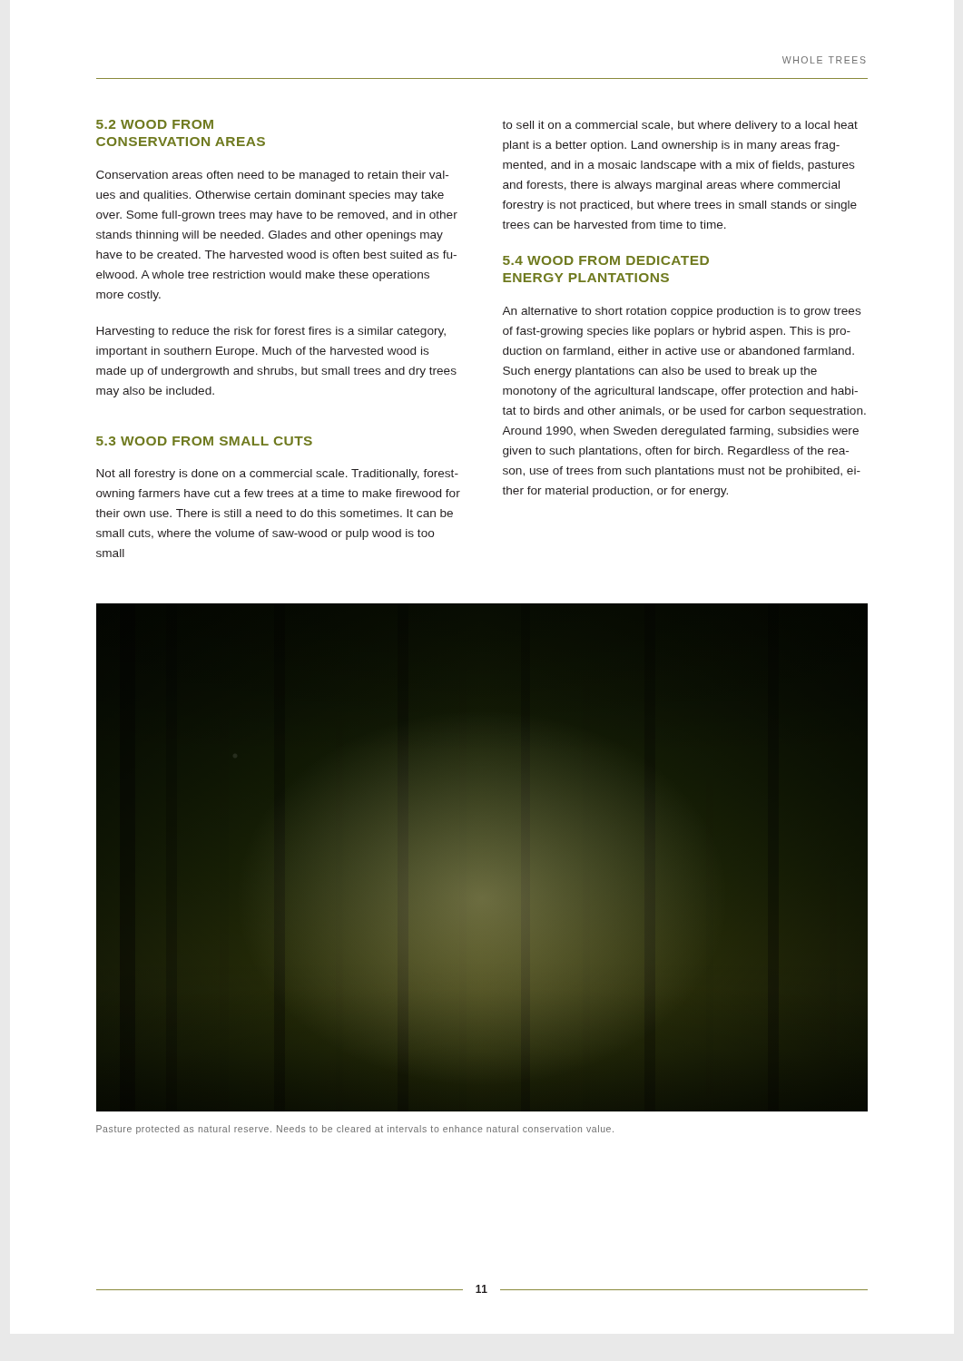Whole trees
5.2 Wood from
conservation areas
Conservation areas often need to be managed to retain their values and qualities. Otherwise certain dominant species may take over. Some full-grown trees may have to be removed, and in other stands thinning will be needed. Glades and other openings may have to be created. The harvested wood is often best suited as fuelwood. A whole tree restriction would make these operations more costly.
Harvesting to reduce the risk for forest fires is a similar category, important in southern Europe. Much of the harvested wood is made up of undergrowth and shrubs, but small trees and dry trees may also be included.
5.3 Wood from small cuts
Not all forestry is done on a commercial scale. Traditionally, forest-owning farmers have cut a few trees at a time to make firewood for their own use. There is still a need to do this sometimes. It can be small cuts, where the volume of saw-wood or pulp wood is too small
to sell it on a commercial scale, but where delivery to a local heat plant is a better option. Land ownership is in many areas fragmented, and in a mosaic landscape with a mix of fields, pastures and forests, there is always marginal areas where commercial forestry is not practiced, but where trees in small stands or single trees can be harvested from time to time.
5.4 Wood from dedicated
energy plantations
An alternative to short rotation coppice production is to grow trees of fast-growing species like poplars or hybrid aspen. This is production on farmland, either in active use or abandoned farmland. Such energy plantations can also be used to break up the monotony of the agricultural landscape, offer protection and habitat to birds and other animals, or be used for carbon sequestration. Around 1990, when Sweden deregulated farming, subsidies were given to such plantations, often for birch. Regardless of the reason, use of trees from such plantations must not be prohibited, either for material production, or for energy.
Pasture protected as natural reserve. Needs to be cleared at intervals to enhance natural conservation value.
11